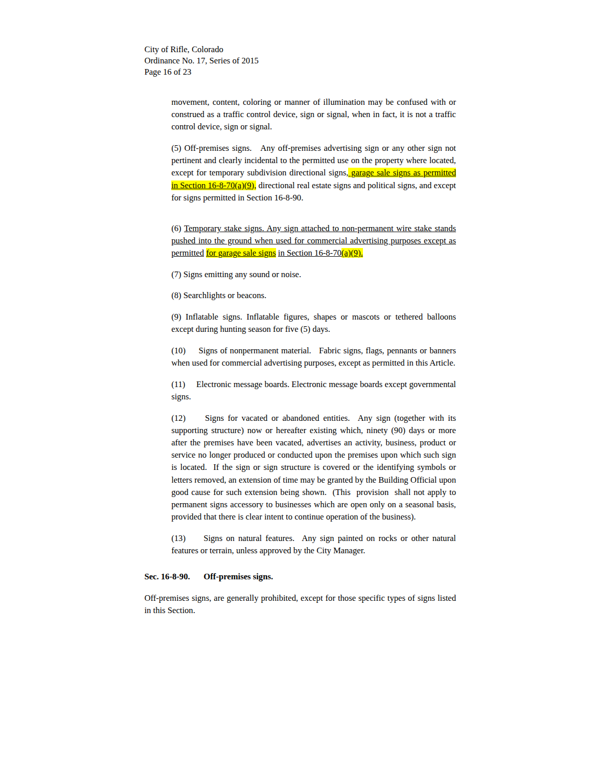City of Rifle, Colorado
Ordinance No. 17, Series of 2015
Page 16 of 23
movement, content, coloring or manner of illumination may be confused with or construed as a traffic control device, sign or signal, when in fact, it is not a traffic control device, sign or signal.
(5) Off-premises signs. Any off-premises advertising sign or any other sign not pertinent and clearly incidental to the permitted use on the property where located, except for temporary subdivision directional signs, garage sale signs as permitted in Section 16-8-70(a)(9), directional real estate signs and political signs, and except for signs permitted in Section 16-8-90.
(6) Temporary stake signs. Any sign attached to non-permanent wire stake stands pushed into the ground when used for commercial advertising purposes except as permitted for garage sale signs in Section 16-8-70(a)(9).
(7) Signs emitting any sound or noise.
(8) Searchlights or beacons.
(9) Inflatable signs. Inflatable figures, shapes or mascots or tethered balloons except during hunting season for five (5) days.
(10) Signs of nonpermanent material. Fabric signs, flags, pennants or banners when used for commercial advertising purposes, except as permitted in this Article.
(11) Electronic message boards. Electronic message boards except governmental signs.
(12) Signs for vacated or abandoned entities. Any sign (together with its supporting structure) now or hereafter existing which, ninety (90) days or more after the premises have been vacated, advertises an activity, business, product or service no longer produced or conducted upon the premises upon which such sign is located. If the sign or sign structure is covered or the identifying symbols or letters removed, an extension of time may be granted by the Building Official upon good cause for such extension being shown. (This provision shall not apply to permanent signs accessory to businesses which are open only on a seasonal basis, provided that there is clear intent to continue operation of the business).
(13) Signs on natural features. Any sign painted on rocks or other natural features or terrain, unless approved by the City Manager.
Sec. 16-8-90. Off-premises signs.
Off-premises signs, are generally prohibited, except for those specific types of signs listed in this Section.